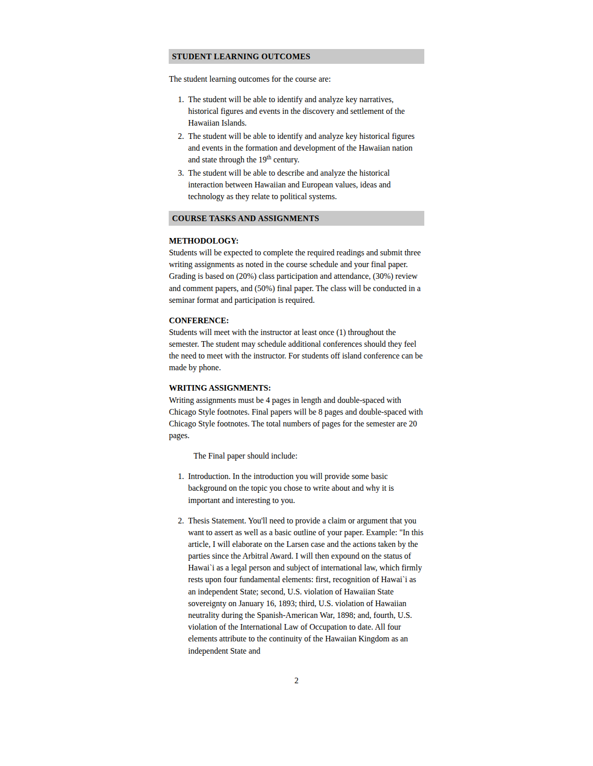STUDENT LEARNING OUTCOMES
The student learning outcomes for the course are:
The student will be able to identify and analyze key narratives, historical figures and events in the discovery and settlement of the Hawaiian Islands.
The student will be able to identify and analyze key historical figures and events in the formation and development of the Hawaiian nation and state through the 19th century.
The student will be able to describe and analyze the historical interaction between Hawaiian and European values, ideas and technology as they relate to political systems.
COURSE TASKS AND ASSIGNMENTS
METHODOLOGY:
Students will be expected to complete the required readings and submit three writing assignments as noted in the course schedule and your final paper. Grading is based on (20%) class participation and attendance, (30%) review and comment papers, and (50%) final paper. The class will be conducted in a seminar format and participation is required.
CONFERENCE:
Students will meet with the instructor at least once (1) throughout the semester. The student may schedule additional conferences should they feel the need to meet with the instructor. For students off island conference can be made by phone.
WRITING ASSIGNMENTS:
Writing assignments must be 4 pages in length and double-spaced with Chicago Style footnotes. Final papers will be 8 pages and double-spaced with Chicago Style footnotes. The total numbers of pages for the semester are 20 pages.
The Final paper should include:
Introduction. In the introduction you will provide some basic background on the topic you chose to write about and why it is important and interesting to you.
Thesis Statement. You'll need to provide a claim or argument that you want to assert as well as a basic outline of your paper. Example: "In this article, I will elaborate on the Larsen case and the actions taken by the parties since the Arbitral Award. I will then expound on the status of Hawai`i as a legal person and subject of international law, which firmly rests upon four fundamental elements: first, recognition of Hawai`i as an independent State; second, U.S. violation of Hawaiian State sovereignty on January 16, 1893; third, U.S. violation of Hawaiian neutrality during the Spanish-American War, 1898; and, fourth, U.S. violation of the International Law of Occupation to date. All four elements attribute to the continuity of the Hawaiian Kingdom as an independent State and
2